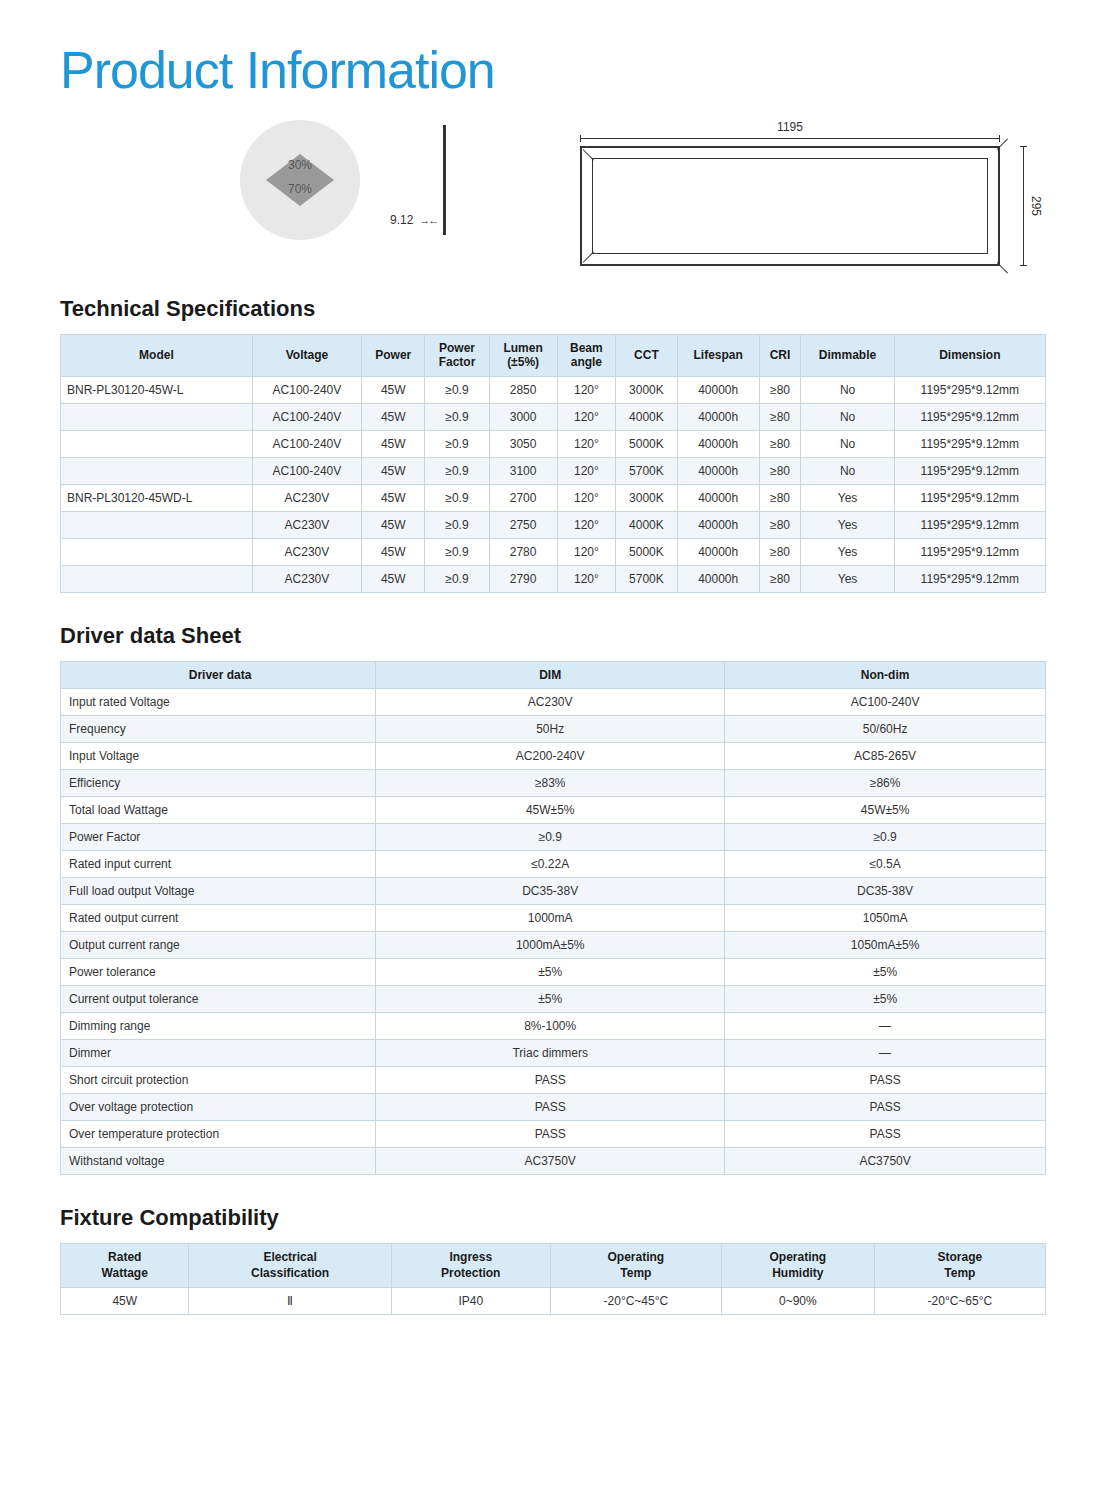Product Information
30%
70%
9.12 →←
1195
295
Technical Specifications
| Model | Voltage | Power | Power Factor | Lumen (±5%) | Beam angle | CCT | Lifespan | CRI | Dimmable | Dimension |
| --- | --- | --- | --- | --- | --- | --- | --- | --- | --- | --- |
| BNR-PL30120-45W-L | AC100-240V | 45W | ≥0.9 | 2850 | 120° | 3000K | 40000h | ≥80 | No | 1195*295*9.12mm |
| | AC100-240V | 45W | ≥0.9 | 3000 | 120° | 4000K | 40000h | ≥80 | No | 1195*295*9.12mm |
| | AC100-240V | 45W | ≥0.9 | 3050 | 120° | 5000K | 40000h | ≥80 | No | 1195*295*9.12mm |
| | AC100-240V | 45W | ≥0.9 | 3100 | 120° | 5700K | 40000h | ≥80 | No | 1195*295*9.12mm |
| BNR-PL30120-45WD-L | AC230V | 45W | ≥0.9 | 2700 | 120° | 3000K | 40000h | ≥80 | Yes | 1195*295*9.12mm |
| | AC230V | 45W | ≥0.9 | 2750 | 120° | 4000K | 40000h | ≥80 | Yes | 1195*295*9.12mm |
| | AC230V | 45W | ≥0.9 | 2780 | 120° | 5000K | 40000h | ≥80 | Yes | 1195*295*9.12mm |
| | AC230V | 45W | ≥0.9 | 2790 | 120° | 5700K | 40000h | ≥80 | Yes | 1195*295*9.12mm |
Driver data Sheet
| Driver data | DIM | Non-dim |
| --- | --- | --- |
| Input rated Voltage | AC230V | AC100-240V |
| Frequency | 50Hz | 50/60Hz |
| Input Voltage | AC200-240V | AC85-265V |
| Efficiency | ≥83% | ≥86% |
| Total load Wattage | 45W±5% | 45W±5% |
| Power Factor | ≥0.9 | ≥0.9 |
| Rated input current | ≤0.22A | ≤0.5A |
| Full load output Voltage | DC35-38V | DC35-38V |
| Rated output current | 1000mA | 1050mA |
| Output current range | 1000mA±5% | 1050mA±5% |
| Power tolerance | ±5% | ±5% |
| Current output tolerance | ±5% | ±5% |
| Dimming range | 8%-100% | — |
| Dimmer | Triac dimmers | — |
| Short circuit protection | PASS | PASS |
| Over voltage protection | PASS | PASS |
| Over temperature protection | PASS | PASS |
| Withstand voltage | AC3750V | AC3750V |
Fixture Compatibility
| Rated Wattage | Electrical Classification | Ingress Protection | Operating Temp | Operating Humidity | Storage Temp |
| --- | --- | --- | --- | --- | --- |
| 45W | Ⅱ | IP40 | -20°C~45°C | 0~90% | -20°C~65°C |